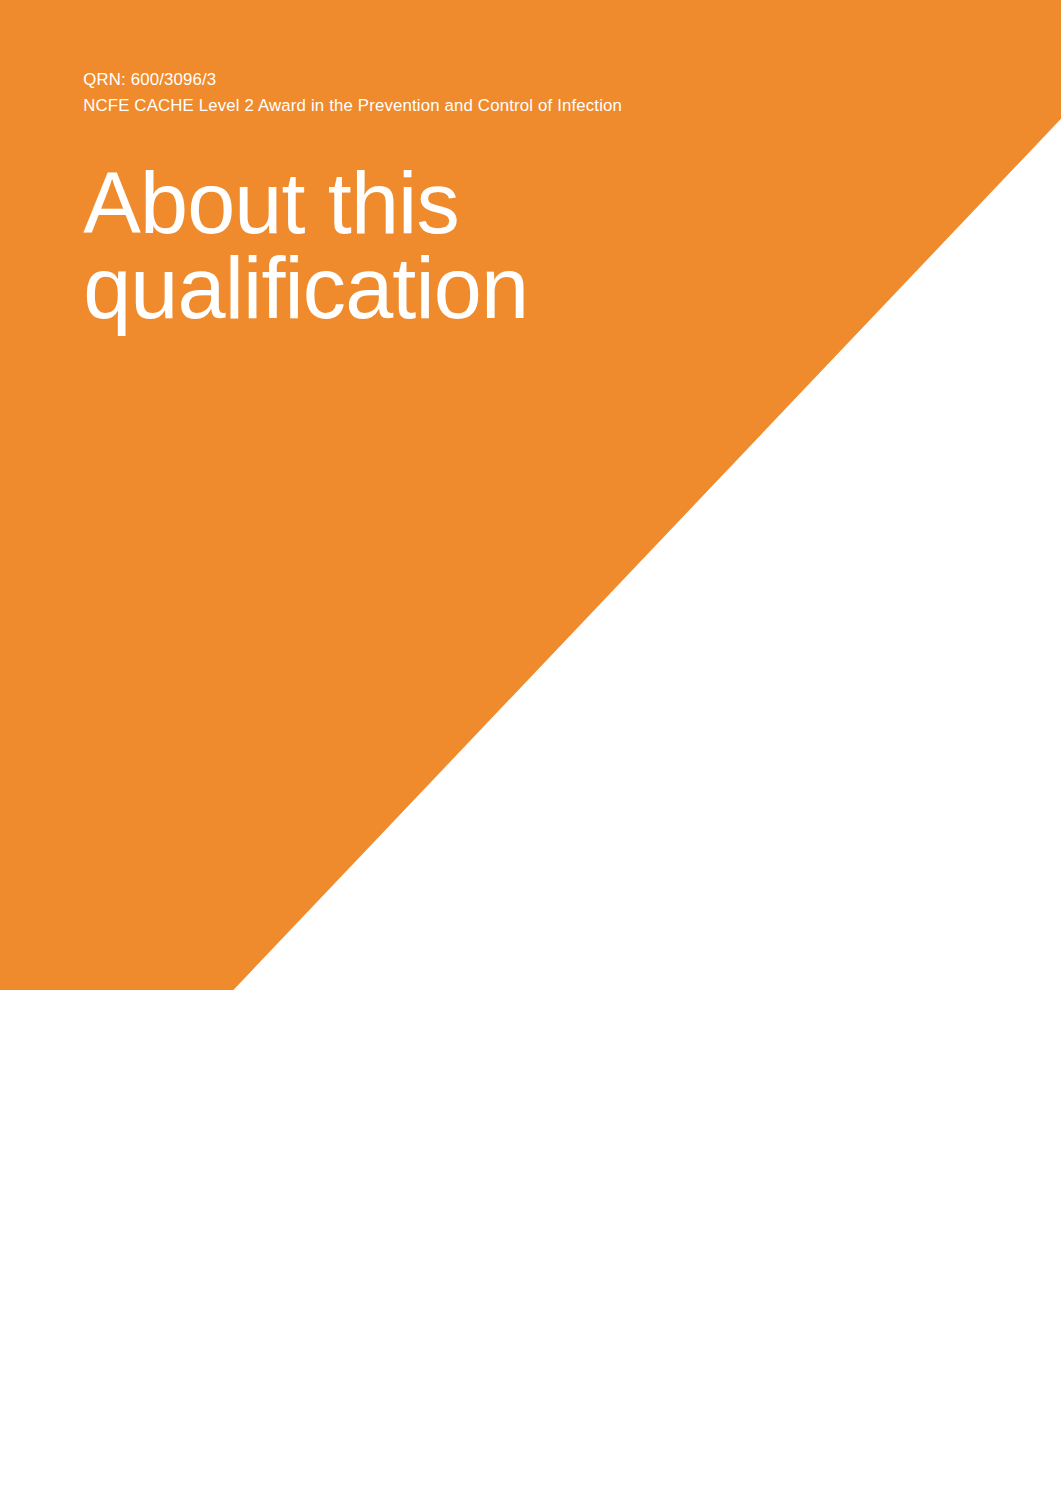QRN: 600/3096/3 NCFE CACHE Level 2 Award in the Prevention and Control of Infection
About this qualification